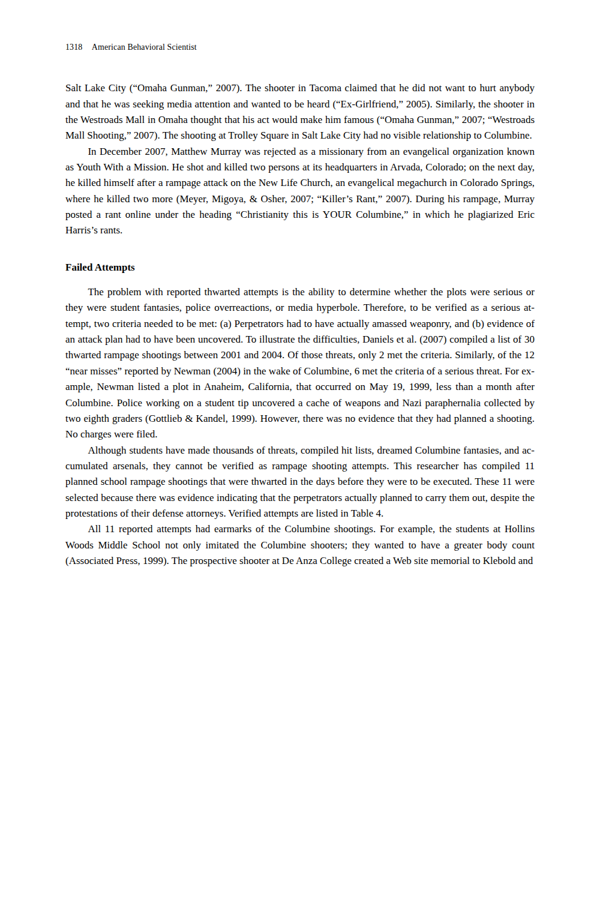1318 American Behavioral Scientist
Salt Lake City (“Omaha Gunman,” 2007). The shooter in Tacoma claimed that he did not want to hurt anybody and that he was seeking media attention and wanted to be heard (“Ex-Girlfriend,” 2005). Similarly, the shooter in the Westroads Mall in Omaha thought that his act would make him famous (“Omaha Gunman,” 2007; “Westroads Mall Shooting,” 2007). The shooting at Trolley Square in Salt Lake City had no visible relationship to Columbine.
In December 2007, Matthew Murray was rejected as a missionary from an evangelical organization known as Youth With a Mission. He shot and killed two persons at its headquarters in Arvada, Colorado; on the next day, he killed himself after a rampage attack on the New Life Church, an evangelical megachurch in Colorado Springs, where he killed two more (Meyer, Migoya, & Osher, 2007; “Killer’s Rant,” 2007). During his rampage, Murray posted a rant online under the heading “Christianity this is YOUR Columbine,” in which he plagiarized Eric Harris’s rants.
Failed Attempts
The problem with reported thwarted attempts is the ability to determine whether the plots were serious or they were student fantasies, police overreactions, or media hyperbole. Therefore, to be verified as a serious attempt, two criteria needed to be met: (a) Perpetrators had to have actually amassed weaponry, and (b) evidence of an attack plan had to have been uncovered. To illustrate the difficulties, Daniels et al. (2007) compiled a list of 30 thwarted rampage shootings between 2001 and 2004. Of those threats, only 2 met the criteria. Similarly, of the 12 “near misses” reported by Newman (2004) in the wake of Columbine, 6 met the criteria of a serious threat. For example, Newman listed a plot in Anaheim, California, that occurred on May 19, 1999, less than a month after Columbine. Police working on a student tip uncovered a cache of weapons and Nazi paraphernalia collected by two eighth graders (Gottlieb & Kandel, 1999). However, there was no evidence that they had planned a shooting. No charges were filed.
Although students have made thousands of threats, compiled hit lists, dreamed Columbine fantasies, and accumulated arsenals, they cannot be verified as rampage shooting attempts. This researcher has compiled 11 planned school rampage shootings that were thwarted in the days before they were to be executed. These 11 were selected because there was evidence indicating that the perpetrators actually planned to carry them out, despite the protestations of their defense attorneys. Verified attempts are listed in Table 4.
All 11 reported attempts had earmarks of the Columbine shootings. For example, the students at Hollins Woods Middle School not only imitated the Columbine shooters; they wanted to have a greater body count (Associated Press, 1999). The prospective shooter at De Anza College created a Web site memorial to Klebold and